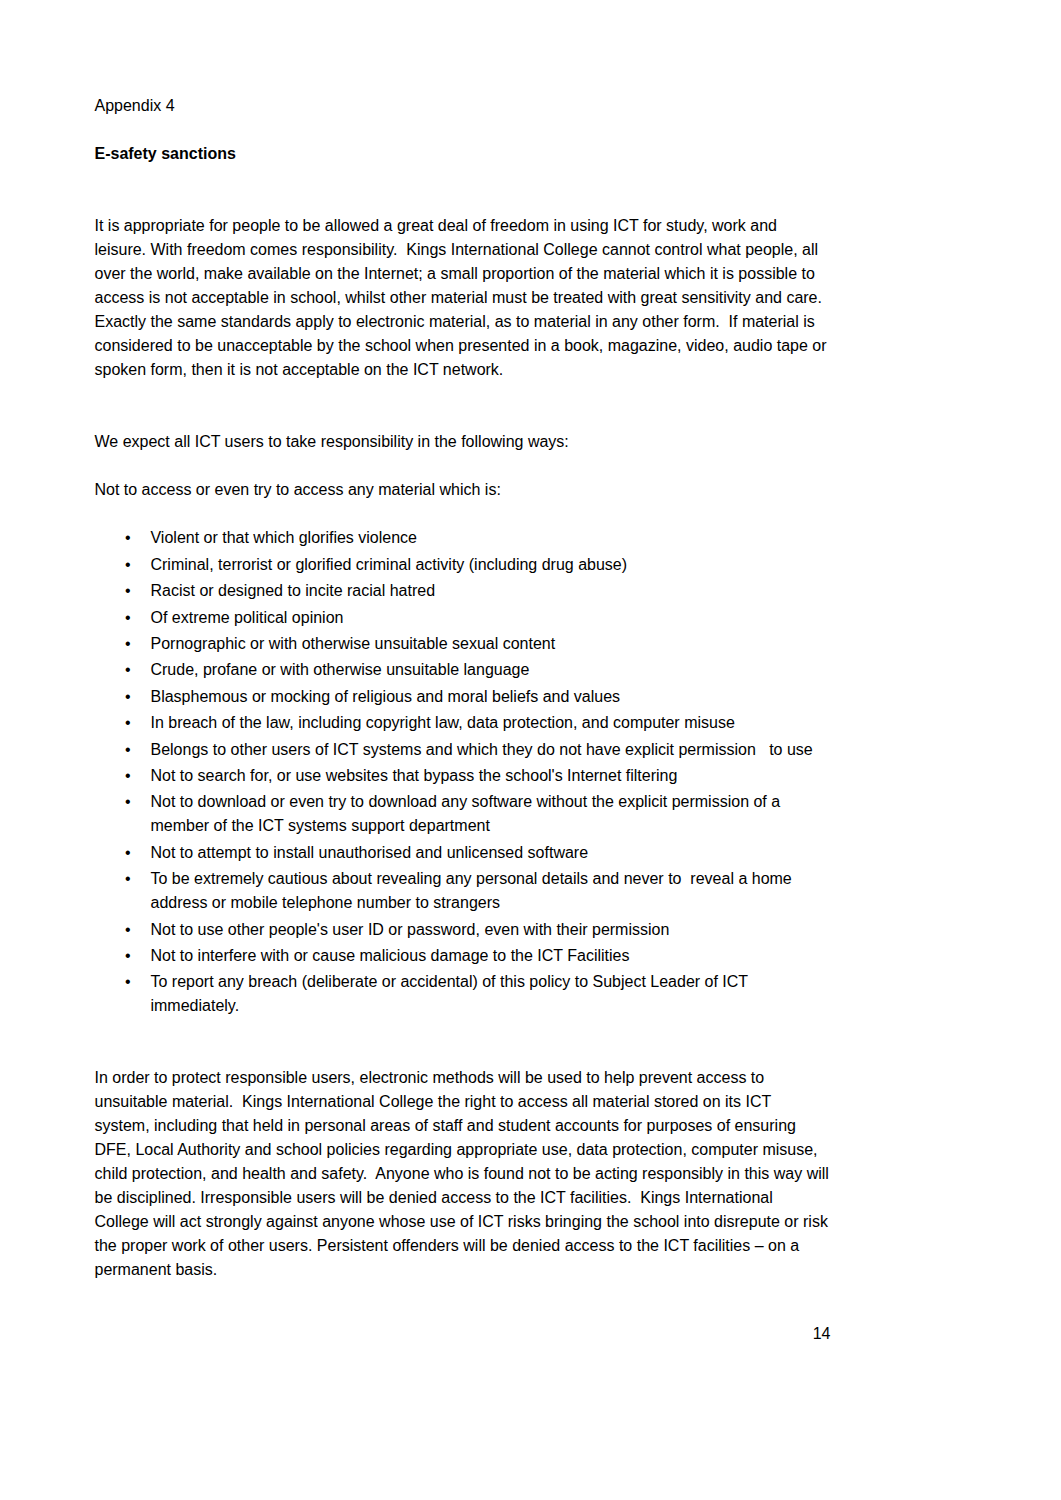Appendix 4
E-safety sanctions
It is appropriate for people to be allowed a great deal of freedom in using ICT for study, work and leisure. With freedom comes responsibility. Kings International College cannot control what people, all over the world, make available on the Internet; a small proportion of the material which it is possible to access is not acceptable in school, whilst other material must be treated with great sensitivity and care. Exactly the same standards apply to electronic material, as to material in any other form. If material is considered to be unacceptable by the school when presented in a book, magazine, video, audio tape or spoken form, then it is not acceptable on the ICT network.
We expect all ICT users to take responsibility in the following ways:
Not to access or even try to access any material which is:
Violent or that which glorifies violence
Criminal, terrorist or glorified criminal activity (including drug abuse)
Racist or designed to incite racial hatred
Of extreme political opinion
Pornographic or with otherwise unsuitable sexual content
Crude, profane or with otherwise unsuitable language
Blasphemous or mocking of religious and moral beliefs and values
In breach of the law, including copyright law, data protection, and computer misuse
Belongs to other users of ICT systems and which they do not have explicit permission to use
Not to search for, or use websites that bypass the school's Internet filtering
Not to download or even try to download any software without the explicit permission of a member of the ICT systems support department
Not to attempt to install unauthorised and unlicensed software
To be extremely cautious about revealing any personal details and never to reveal a home address or mobile telephone number to strangers
Not to use other people's user ID or password, even with their permission
Not to interfere with or cause malicious damage to the ICT Facilities
To report any breach (deliberate or accidental) of this policy to Subject Leader of ICT immediately.
In order to protect responsible users, electronic methods will be used to help prevent access to unsuitable material. Kings International College the right to access all material stored on its ICT system, including that held in personal areas of staff and student accounts for purposes of ensuring DFE, Local Authority and school policies regarding appropriate use, data protection, computer misuse, child protection, and health and safety. Anyone who is found not to be acting responsibly in this way will be disciplined. Irresponsible users will be denied access to the ICT facilities. Kings International College will act strongly against anyone whose use of ICT risks bringing the school into disrepute or risk the proper work of other users. Persistent offenders will be denied access to the ICT facilities – on a permanent basis.
14